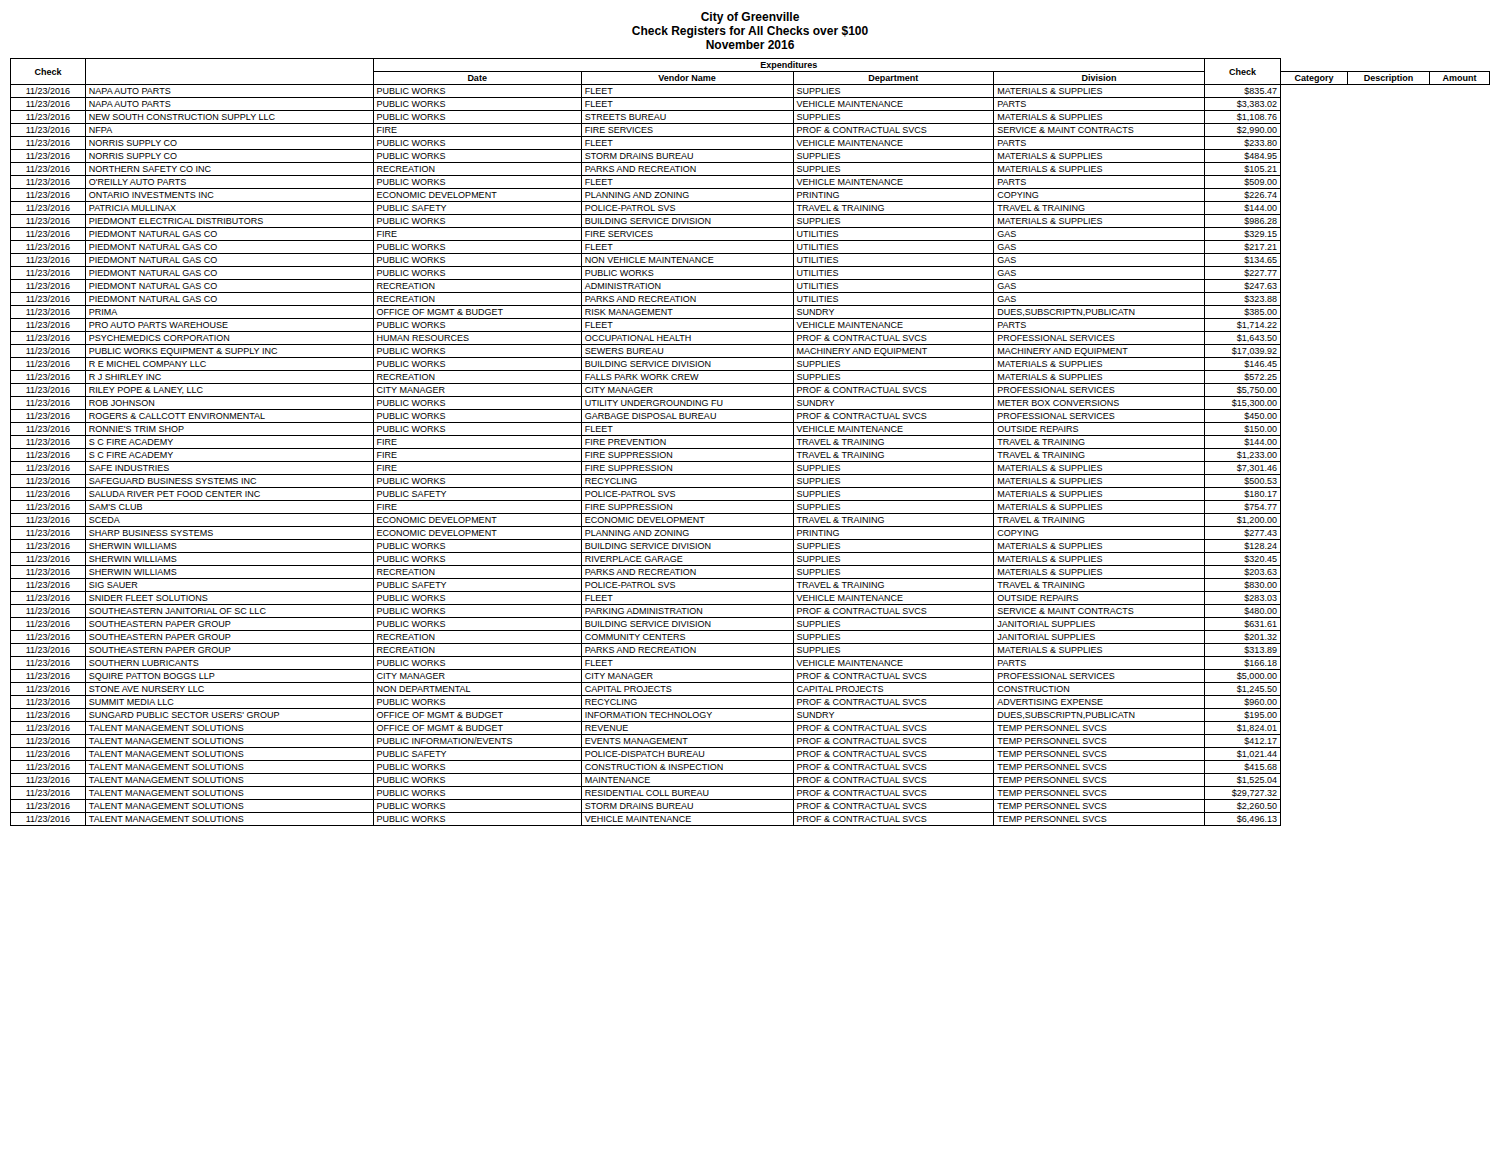City of Greenville
Check Registers for All Checks over $100
November 2016
| Check | | Expenditures | Check |
| --- | --- | --- | --- |
| Date | Vendor Name | Department | Division | Category | Description | Amount |
| 11/23/2016 | NAPA AUTO PARTS | PUBLIC WORKS | FLEET | SUPPLIES | MATERIALS & SUPPLIES | $835.47 |
| 11/23/2016 | NAPA AUTO PARTS | PUBLIC WORKS | FLEET | VEHICLE MAINTENANCE | PARTS | $3,383.02 |
| 11/23/2016 | NEW SOUTH CONSTRUCTION SUPPLY LLC | PUBLIC WORKS | STREETS BUREAU | SUPPLIES | MATERIALS & SUPPLIES | $1,108.76 |
| 11/23/2016 | NFPA | FIRE | FIRE SERVICES | PROF & CONTRACTUAL SVCS | SERVICE & MAINT CONTRACTS | $2,990.00 |
| 11/23/2016 | NORRIS SUPPLY CO | PUBLIC WORKS | FLEET | VEHICLE MAINTENANCE | PARTS | $233.80 |
| 11/23/2016 | NORRIS SUPPLY CO | PUBLIC WORKS | STORM DRAINS BUREAU | SUPPLIES | MATERIALS & SUPPLIES | $484.95 |
| 11/23/2016 | NORTHERN SAFETY CO INC | RECREATION | PARKS AND RECREATION | SUPPLIES | MATERIALS & SUPPLIES | $105.21 |
| 11/23/2016 | O'REILLY AUTO PARTS | PUBLIC WORKS | FLEET | VEHICLE MAINTENANCE | PARTS | $509.00 |
| 11/23/2016 | ONTARIO INVESTMENTS INC | ECONOMIC DEVELOPMENT | PLANNING AND ZONING | PRINTING | COPYING | $226.74 |
| 11/23/2016 | PATRICIA MULLINAX | PUBLIC SAFETY | POLICE-PATROL SVS | TRAVEL & TRAINING | TRAVEL & TRAINING | $144.00 |
| 11/23/2016 | PIEDMONT ELECTRICAL DISTRIBUTORS | PUBLIC WORKS | BUILDING SERVICE DIVISION | SUPPLIES | MATERIALS & SUPPLIES | $986.28 |
| 11/23/2016 | PIEDMONT NATURAL GAS CO | FIRE | FIRE SERVICES | UTILITIES | GAS | $329.15 |
| 11/23/2016 | PIEDMONT NATURAL GAS CO | PUBLIC WORKS | FLEET | UTILITIES | GAS | $217.21 |
| 11/23/2016 | PIEDMONT NATURAL GAS CO | PUBLIC WORKS | NON VEHICLE MAINTENANCE | UTILITIES | GAS | $134.65 |
| 11/23/2016 | PIEDMONT NATURAL GAS CO | PUBLIC WORKS | PUBLIC WORKS | UTILITIES | GAS | $227.77 |
| 11/23/2016 | PIEDMONT NATURAL GAS CO | RECREATION | ADMINISTRATION | UTILITIES | GAS | $247.63 |
| 11/23/2016 | PIEDMONT NATURAL GAS CO | RECREATION | PARKS AND RECREATION | UTILITIES | GAS | $323.88 |
| 11/23/2016 | PRIMA | OFFICE OF MGMT & BUDGET | RISK MANAGEMENT | SUNDRY | DUES,SUBSCRIPTN,PUBLICATN | $385.00 |
| 11/23/2016 | PRO AUTO PARTS WAREHOUSE | PUBLIC WORKS | FLEET | VEHICLE MAINTENANCE | PARTS | $1,714.22 |
| 11/23/2016 | PSYCHEMEDICS CORPORATION | HUMAN RESOURCES | OCCUPATIONAL HEALTH | PROF & CONTRACTUAL SVCS | PROFESSIONAL SERVICES | $1,643.50 |
| 11/23/2016 | PUBLIC WORKS EQUIPMENT & SUPPLY INC | PUBLIC WORKS | SEWERS BUREAU | MACHINERY AND EQUIPMENT | MACHINERY AND EQUIPMENT | $17,039.92 |
| 11/23/2016 | R E MICHEL COMPANY LLC | PUBLIC WORKS | BUILDING SERVICE DIVISION | SUPPLIES | MATERIALS & SUPPLIES | $146.45 |
| 11/23/2016 | R J SHIRLEY INC | RECREATION | FALLS PARK WORK CREW | SUPPLIES | MATERIALS & SUPPLIES | $572.25 |
| 11/23/2016 | RILEY POPE & LANEY, LLC | CITY MANAGER | CITY MANAGER | PROF & CONTRACTUAL SVCS | PROFESSIONAL SERVICES | $5,750.00 |
| 11/23/2016 | ROB JOHNSON | PUBLIC WORKS | UTILITY UNDERGROUNDING FU | SUNDRY | METER BOX CONVERSIONS | $15,300.00 |
| 11/23/2016 | ROGERS & CALLCOTT ENVIRONMENTAL | PUBLIC WORKS | GARBAGE DISPOSAL BUREAU | PROF & CONTRACTUAL SVCS | PROFESSIONAL SERVICES | $450.00 |
| 11/23/2016 | RONNIE'S TRIM SHOP | PUBLIC WORKS | FLEET | VEHICLE MAINTENANCE | OUTSIDE REPAIRS | $150.00 |
| 11/23/2016 | S C FIRE ACADEMY | FIRE | FIRE PREVENTION | TRAVEL & TRAINING | TRAVEL & TRAINING | $144.00 |
| 11/23/2016 | S C FIRE ACADEMY | FIRE | FIRE SUPPRESSION | TRAVEL & TRAINING | TRAVEL & TRAINING | $1,233.00 |
| 11/23/2016 | SAFE INDUSTRIES | FIRE | FIRE SUPPRESSION | SUPPLIES | MATERIALS & SUPPLIES | $7,301.46 |
| 11/23/2016 | SAFEGUARD BUSINESS SYSTEMS INC | PUBLIC WORKS | RECYCLING | SUPPLIES | MATERIALS & SUPPLIES | $500.53 |
| 11/23/2016 | SALUDA RIVER PET FOOD CENTER INC | PUBLIC SAFETY | POLICE-PATROL SVS | SUPPLIES | MATERIALS & SUPPLIES | $180.17 |
| 11/23/2016 | SAM'S CLUB | FIRE | FIRE SUPPRESSION | SUPPLIES | MATERIALS & SUPPLIES | $754.77 |
| 11/23/2016 | SCEDA | ECONOMIC DEVELOPMENT | ECONOMIC DEVELOPMENT | TRAVEL & TRAINING | TRAVEL & TRAINING | $1,200.00 |
| 11/23/2016 | SHARP BUSINESS SYSTEMS | ECONOMIC DEVELOPMENT | PLANNING AND ZONING | PRINTING | COPYING | $277.43 |
| 11/23/2016 | SHERWIN WILLIAMS | PUBLIC WORKS | BUILDING SERVICE DIVISION | SUPPLIES | MATERIALS & SUPPLIES | $128.24 |
| 11/23/2016 | SHERWIN WILLIAMS | PUBLIC WORKS | RIVERPLACE GARAGE | SUPPLIES | MATERIALS & SUPPLIES | $320.45 |
| 11/23/2016 | SHERWIN WILLIAMS | RECREATION | PARKS AND RECREATION | SUPPLIES | MATERIALS & SUPPLIES | $203.63 |
| 11/23/2016 | SIG SAUER | PUBLIC SAFETY | POLICE-PATROL SVS | TRAVEL & TRAINING | TRAVEL & TRAINING | $830.00 |
| 11/23/2016 | SNIDER FLEET SOLUTIONS | PUBLIC WORKS | FLEET | VEHICLE MAINTENANCE | OUTSIDE REPAIRS | $283.03 |
| 11/23/2016 | SOUTHEASTERN JANITORIAL OF SC LLC | PUBLIC WORKS | PARKING ADMINISTRATION | PROF & CONTRACTUAL SVCS | SERVICE & MAINT CONTRACTS | $480.00 |
| 11/23/2016 | SOUTHEASTERN PAPER GROUP | PUBLIC WORKS | BUILDING SERVICE DIVISION | SUPPLIES | JANITORIAL SUPPLIES | $631.61 |
| 11/23/2016 | SOUTHEASTERN PAPER GROUP | RECREATION | COMMUNITY CENTERS | SUPPLIES | JANITORIAL SUPPLIES | $201.32 |
| 11/23/2016 | SOUTHEASTERN PAPER GROUP | RECREATION | PARKS AND RECREATION | SUPPLIES | MATERIALS & SUPPLIES | $313.89 |
| 11/23/2016 | SOUTHERN LUBRICANTS | PUBLIC WORKS | FLEET | VEHICLE MAINTENANCE | PARTS | $166.18 |
| 11/23/2016 | SQUIRE PATTON BOGGS LLP | CITY MANAGER | CITY MANAGER | PROF & CONTRACTUAL SVCS | PROFESSIONAL SERVICES | $5,000.00 |
| 11/23/2016 | STONE AVE NURSERY LLC | NON DEPARTMENTAL | CAPITAL PROJECTS | CAPITAL PROJECTS | CONSTRUCTION | $1,245.50 |
| 11/23/2016 | SUMMIT MEDIA LLC | PUBLIC WORKS | RECYCLING | PROF & CONTRACTUAL SVCS | ADVERTISING EXPENSE | $960.00 |
| 11/23/2016 | SUNGARD PUBLIC SECTOR USERS' GROUP | OFFICE OF MGMT & BUDGET | INFORMATION TECHNOLOGY | SUNDRY | DUES,SUBSCRIPTN,PUBLICATN | $195.00 |
| 11/23/2016 | TALENT MANAGEMENT SOLUTIONS | OFFICE OF MGMT & BUDGET | REVENUE | PROF & CONTRACTUAL SVCS | TEMP PERSONNEL SVCS | $1,824.01 |
| 11/23/2016 | TALENT MANAGEMENT SOLUTIONS | PUBLIC INFORMATION/EVENTS | EVENTS MANAGEMENT | PROF & CONTRACTUAL SVCS | TEMP PERSONNEL SVCS | $412.17 |
| 11/23/2016 | TALENT MANAGEMENT SOLUTIONS | PUBLIC SAFETY | POLICE-DISPATCH BUREAU | PROF & CONTRACTUAL SVCS | TEMP PERSONNEL SVCS | $1,021.44 |
| 11/23/2016 | TALENT MANAGEMENT SOLUTIONS | PUBLIC WORKS | CONSTRUCTION & INSPECTION | PROF & CONTRACTUAL SVCS | TEMP PERSONNEL SVCS | $415.68 |
| 11/23/2016 | TALENT MANAGEMENT SOLUTIONS | PUBLIC WORKS | MAINTENANCE | PROF & CONTRACTUAL SVCS | TEMP PERSONNEL SVCS | $1,525.04 |
| 11/23/2016 | TALENT MANAGEMENT SOLUTIONS | PUBLIC WORKS | RESIDENTIAL COLL BUREAU | PROF & CONTRACTUAL SVCS | TEMP PERSONNEL SVCS | $29,727.32 |
| 11/23/2016 | TALENT MANAGEMENT SOLUTIONS | PUBLIC WORKS | STORM DRAINS BUREAU | PROF & CONTRACTUAL SVCS | TEMP PERSONNEL SVCS | $2,260.50 |
| 11/23/2016 | TALENT MANAGEMENT SOLUTIONS | PUBLIC WORKS | VEHICLE MAINTENANCE | PROF & CONTRACTUAL SVCS | TEMP PERSONNEL SVCS | $6,496.13 |